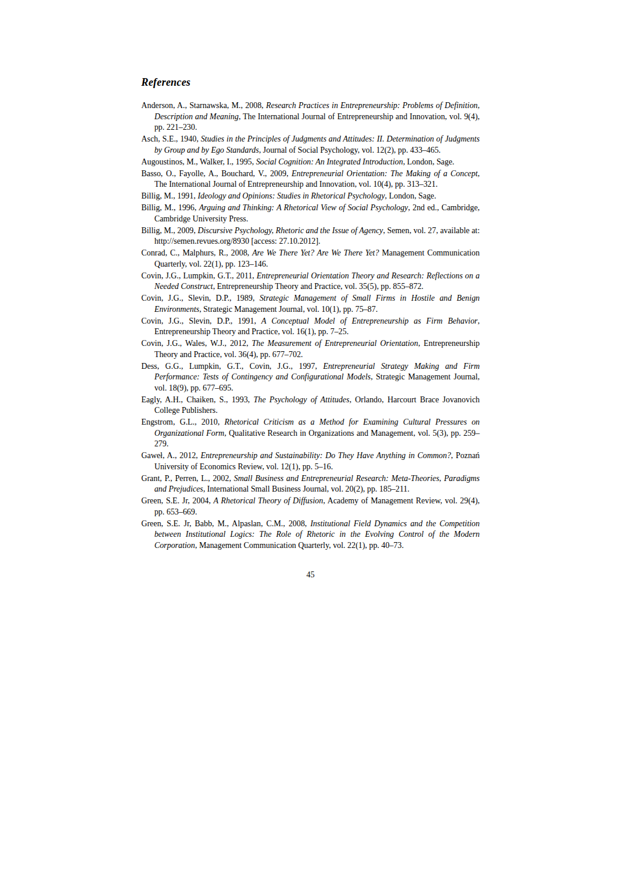References
Anderson, A., Starnawska, M., 2008, Research Practices in Entrepreneurship: Problems of Definition, Description and Meaning, The International Journal of Entrepreneurship and Innovation, vol. 9(4), pp. 221–230.
Asch, S.E., 1940, Studies in the Principles of Judgments and Attitudes: II. Determination of Judgments by Group and by Ego Standards, Journal of Social Psychology, vol. 12(2), pp. 433–465.
Augoustinos, M., Walker, I., 1995, Social Cognition: An Integrated Introduction, London, Sage.
Basso, O., Fayolle, A., Bouchard, V., 2009, Entrepreneurial Orientation: The Making of a Concept, The International Journal of Entrepreneurship and Innovation, vol. 10(4), pp. 313–321.
Billig, M., 1991, Ideology and Opinions: Studies in Rhetorical Psychology, London, Sage.
Billig, M., 1996, Arguing and Thinking: A Rhetorical View of Social Psychology, 2nd ed., Cambridge, Cambridge University Press.
Billig, M., 2009, Discursive Psychology, Rhetoric and the Issue of Agency, Semen, vol. 27, available at: http://semen.revues.org/8930 [access: 27.10.2012].
Conrad, C., Malphurs, R., 2008, Are We There Yet? Are We There Yet? Management Communication Quarterly, vol. 22(1), pp. 123–146.
Covin, J.G., Lumpkin, G.T., 2011, Entrepreneurial Orientation Theory and Research: Reflections on a Needed Construct, Entrepreneurship Theory and Practice, vol. 35(5), pp. 855–872.
Covin, J.G., Slevin, D.P., 1989, Strategic Management of Small Firms in Hostile and Benign Environments, Strategic Management Journal, vol. 10(1), pp. 75–87.
Covin, J.G., Slevin, D.P., 1991, A Conceptual Model of Entrepreneurship as Firm Behavior, Entrepreneurship Theory and Practice, vol. 16(1), pp. 7–25.
Covin, J.G., Wales, W.J., 2012, The Measurement of Entrepreneurial Orientation, Entrepreneurship Theory and Practice, vol. 36(4), pp. 677–702.
Dess, G.G., Lumpkin, G.T., Covin, J.G., 1997, Entrepreneurial Strategy Making and Firm Performance: Tests of Contingency and Configurational Models, Strategic Management Journal, vol. 18(9), pp. 677–695.
Eagly, A.H., Chaiken, S., 1993, The Psychology of Attitudes, Orlando, Harcourt Brace Jovanovich College Publishers.
Engstrom, G.L., 2010, Rhetorical Criticism as a Method for Examining Cultural Pressures on Organizational Form, Qualitative Research in Organizations and Management, vol. 5(3), pp. 259–279.
Gaweł, A., 2012, Entrepreneurship and Sustainability: Do They Have Anything in Common?, Poznań University of Economics Review, vol. 12(1), pp. 5–16.
Grant, P., Perren, L., 2002, Small Business and Entrepreneurial Research: Meta-Theories, Paradigms and Prejudices, International Small Business Journal, vol. 20(2), pp. 185–211.
Green, S.E. Jr, 2004, A Rhetorical Theory of Diffusion, Academy of Management Review, vol. 29(4), pp. 653–669.
Green, S.E. Jr, Babb, M., Alpaslan, C.M., 2008, Institutional Field Dynamics and the Competition between Institutional Logics: The Role of Rhetoric in the Evolving Control of the Modern Corporation, Management Communication Quarterly, vol. 22(1), pp. 40–73.
45